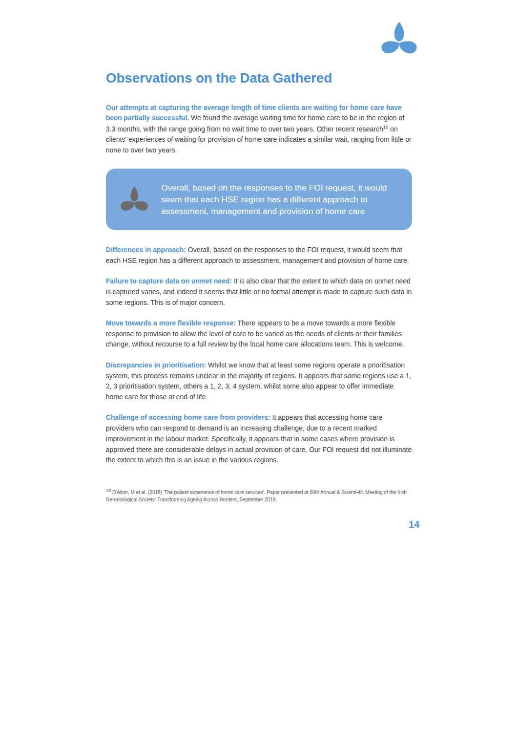Observations on the Data Gathered
Our attempts at capturing the average length of time clients are waiting for home care have been partially successful. We found the average waiting time for home care to be in the region of 3.3 months, with the range going from no wait time to over two years. Other recent research10 on clients' experiences of waiting for provision of home care indicates a similar wait, ranging from little or none to over two years.
Overall, based on the responses to the FOI request, it would seem that each HSE region has a different approach to assessment, management and provision of home care
Differences in approach: Overall, based on the responses to the FOI request, it would seem that each HSE region has a different approach to assessment, management and provision of home care.
Failure to capture data on unmet need: It is also clear that the extent to which data on unmet need is captured varies, and indeed it seems that little or no formal attempt is made to capture such data in some regions. This is of major concern.
Move towards a more flexible response: There appears to be a move towards a more flexible response to provision to allow the level of care to be varied as the needs of clients or their families change, without recourse to a full review by the local home care allocations team. This is welcome.
Discrepancies in prioritisation: Whilst we know that at least some regions operate a prioritisation system, this process remains unclear in the majority of regions. It appears that some regions use a 1, 2, 3 prioritisation system, others a 1, 2, 3, 4 system, whilst some also appear to offer immediate home care for those at end of life.
Challenge of accessing home care from providers: It appears that accessing home care providers who can respond to demand is an increasing challenge, due to a recent marked improvement in the labour market. Specifically, it appears that in some cases where provision is approved there are considerable delays in actual provision of care. Our FOI request did not illuminate the extent to which this is an issue in the various regions.
10 D'Alton, M et al. (2018) 'The patient experience of home care services'. Paper presented at 66th Annual & Scienti¬fic Meeting of the Irish Gerontological Society: Transforming Ageing Across Borders, September 2018.
14